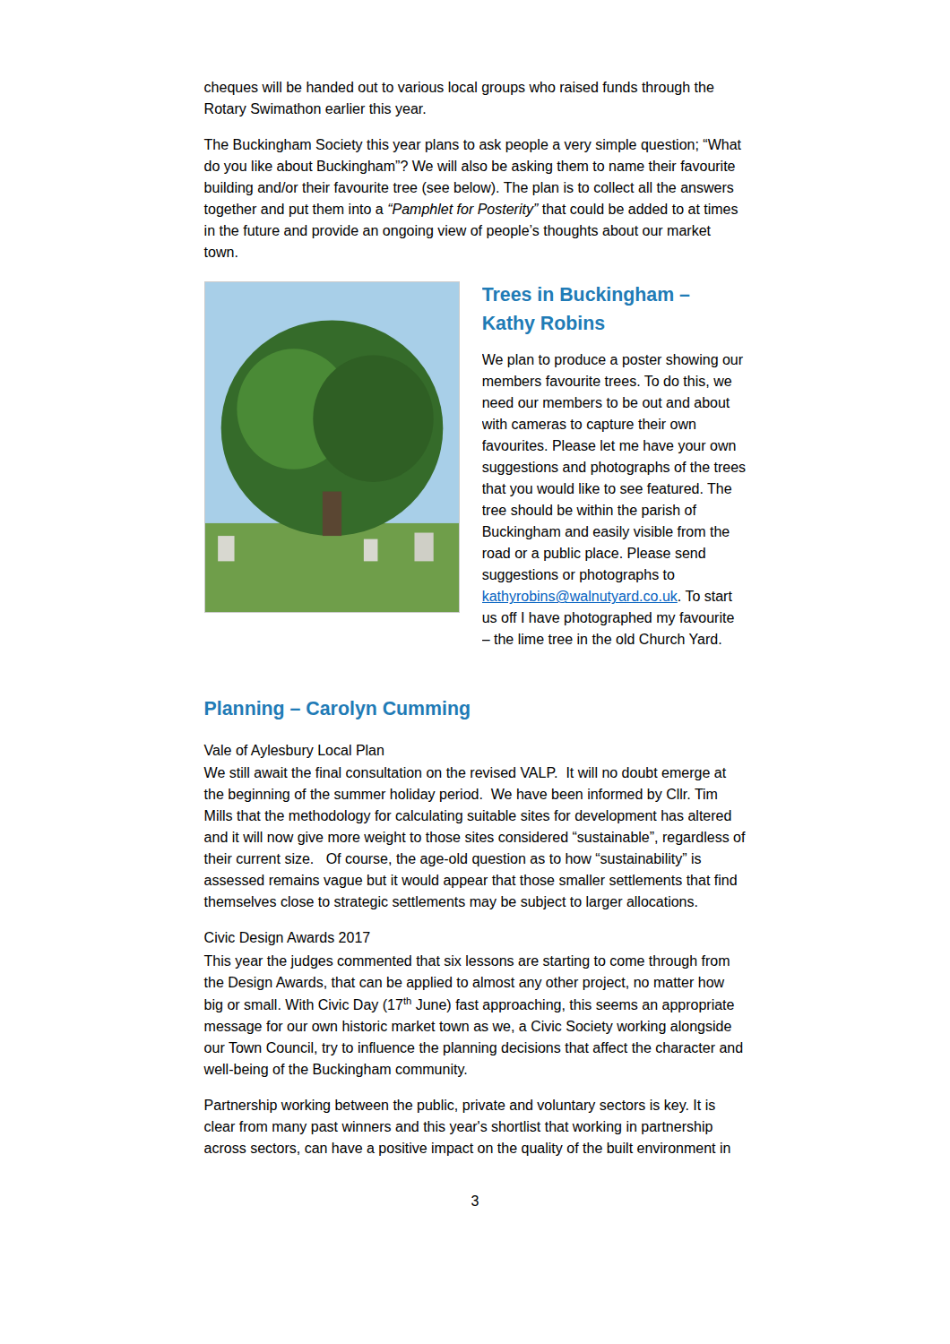cheques will be handed out to various local groups who raised funds through the Rotary Swimathon earlier this year.
The Buckingham Society this year plans to ask people a very simple question; “What do you like about Buckingham”? We will also be asking them to name their favourite building and/or their favourite tree (see below). The plan is to collect all the answers together and put them into a “Pamphlet for Posterity” that could be added to at times in the future and provide an ongoing view of people’s thoughts about our market town.
Trees in Buckingham – Kathy Robins
We plan to produce a poster showing our members favourite trees. To do this, we need our members to be out and about with cameras to capture their own favourites. Please let me have your own suggestions and photographs of the trees that you would like to see featured. The tree should be within the parish of Buckingham and easily visible from the road or a public place. Please send suggestions or photographs to kathyrobins@walnutyard.co.uk. To start us off I have photographed my favourite – the lime tree in the old Church Yard.
Planning – Carolyn Cumming
Vale of Aylesbury Local Plan
We still await the final consultation on the revised VALP. It will no doubt emerge at the beginning of the summer holiday period. We have been informed by Cllr. Tim Mills that the methodology for calculating suitable sites for development has altered and it will now give more weight to those sites considered “sustainable”, regardless of their current size. Of course, the age-old question as to how “sustainability” is assessed remains vague but it would appear that those smaller settlements that find themselves close to strategic settlements may be subject to larger allocations.
Civic Design Awards 2017
This year the judges commented that six lessons are starting to come through from the Design Awards, that can be applied to almost any other project, no matter how big or small. With Civic Day (17th June) fast approaching, this seems an appropriate message for our own historic market town as we, a Civic Society working alongside our Town Council, try to influence the planning decisions that affect the character and well-being of the Buckingham community.
Partnership working between the public, private and voluntary sectors is key. It is clear from many past winners and this year's shortlist that working in partnership across sectors, can have a positive impact on the quality of the built environment in
3